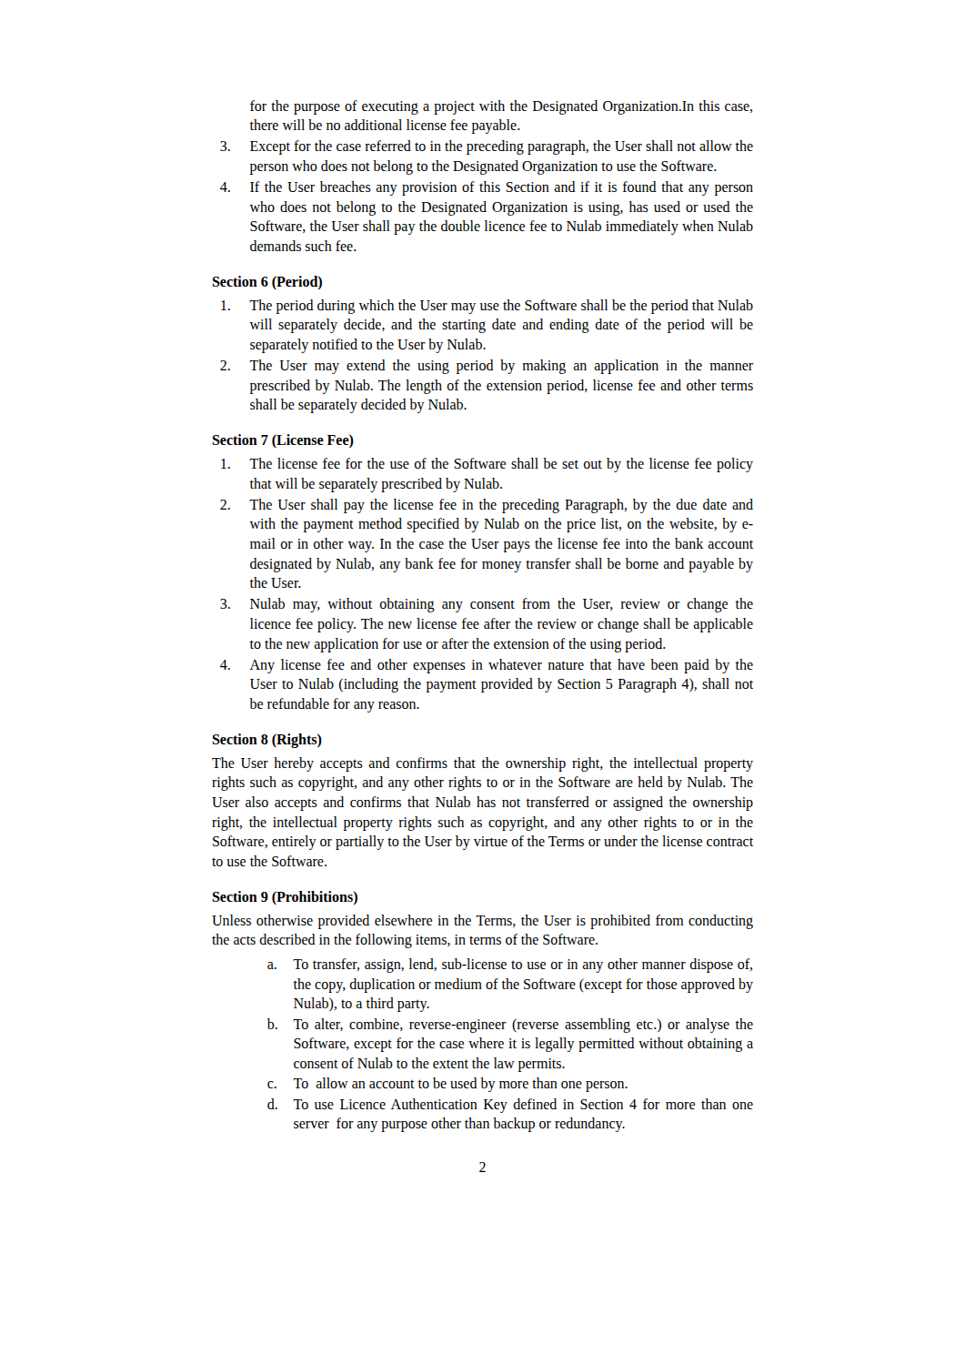for the purpose of executing a project with the Designated Organization.In this case, there will be no additional license fee payable.
Except for the case referred to in the preceding paragraph, the User shall not allow the person who does not belong to the Designated Organization to use the Software.
If the User breaches any provision of this Section and if it is found that any person who does not belong to the Designated Organization is using, has used or used the Software, the User shall pay the double licence fee to Nulab immediately when Nulab demands such fee.
Section 6 (Period)
The period during which the User may use the Software shall be the period that Nulab will separately decide, and the starting date and ending date of the period will be separately notified to the User by Nulab.
The User may extend the using period by making an application in the manner prescribed by Nulab. The length of the extension period, license fee and other terms shall be separately decided by Nulab.
Section 7 (License Fee)
The license fee for the use of the Software shall be set out by the license fee policy that will be separately prescribed by Nulab.
The User shall pay the license fee in the preceding Paragraph, by the due date and with the payment method specified by Nulab on the price list, on the website, by e-mail or in other way. In the case the User pays the license fee into the bank account designated by Nulab, any bank fee for money transfer shall be borne and payable by the User.
Nulab may, without obtaining any consent from the User, review or change the licence fee policy. The new license fee after the review or change shall be applicable to the new application for use or after the extension of the using period.
Any license fee and other expenses in whatever nature that have been paid by the User to Nulab (including the payment provided by Section 5 Paragraph 4), shall not be refundable for any reason.
Section 8 (Rights)
The User hereby accepts and confirms that the ownership right, the intellectual property rights such as copyright, and any other rights to or in the Software are held by Nulab. The User also accepts and confirms that Nulab has not transferred or assigned the ownership right, the intellectual property rights such as copyright, and any other rights to or in the Software, entirely or partially to the User by virtue of the Terms or under the license contract to use the Software.
Section 9 (Prohibitions)
Unless otherwise provided elsewhere in the Terms, the User is prohibited from conducting the acts described in the following items, in terms of the Software.
To transfer, assign, lend, sub-license to use or in any other manner dispose of, the copy, duplication or medium of the Software (except for those approved by Nulab), to a third party.
To alter, combine, reverse-engineer (reverse assembling etc.) or analyse the Software, except for the case where it is legally permitted without obtaining a consent of Nulab to the extent the law permits.
To allow an account to be used by more than one person.
To use Licence Authentication Key defined in Section 4 for more than one server for any purpose other than backup or redundancy.
2